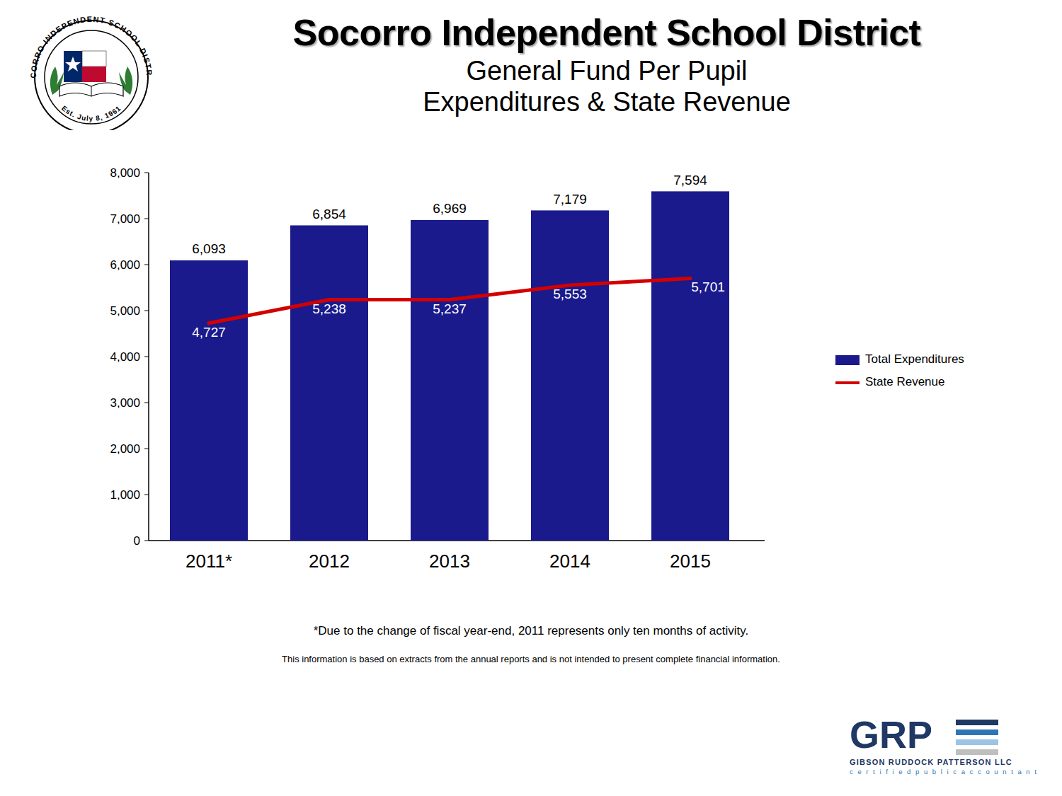SOCORRO INDEPENDENT SCHOOL DISTRICT Est. July 8, 1961
Socorro Independent School District
General Fund Per Pupil
Expenditures & State Revenue
0 1,000 2,000 3,000 4,000 5,000 6,000 7,000 8,000 6,093 6,854 6,969 7,179 7,594 4,727 5,238 5,237 5,553 5,701 2011* 2012 2013 2014 2015
Total Expenditures
State Revenue
*Due to the change of fiscal year-end, 2011 represents only ten months of activity.
This information is based on extracts from the annual reports and is not intended to present complete financial information.
GRP GIBSON RUDDOCK PATTERSON LLC c e r t i f i e d p u b l i c a c c o u n t a n t s